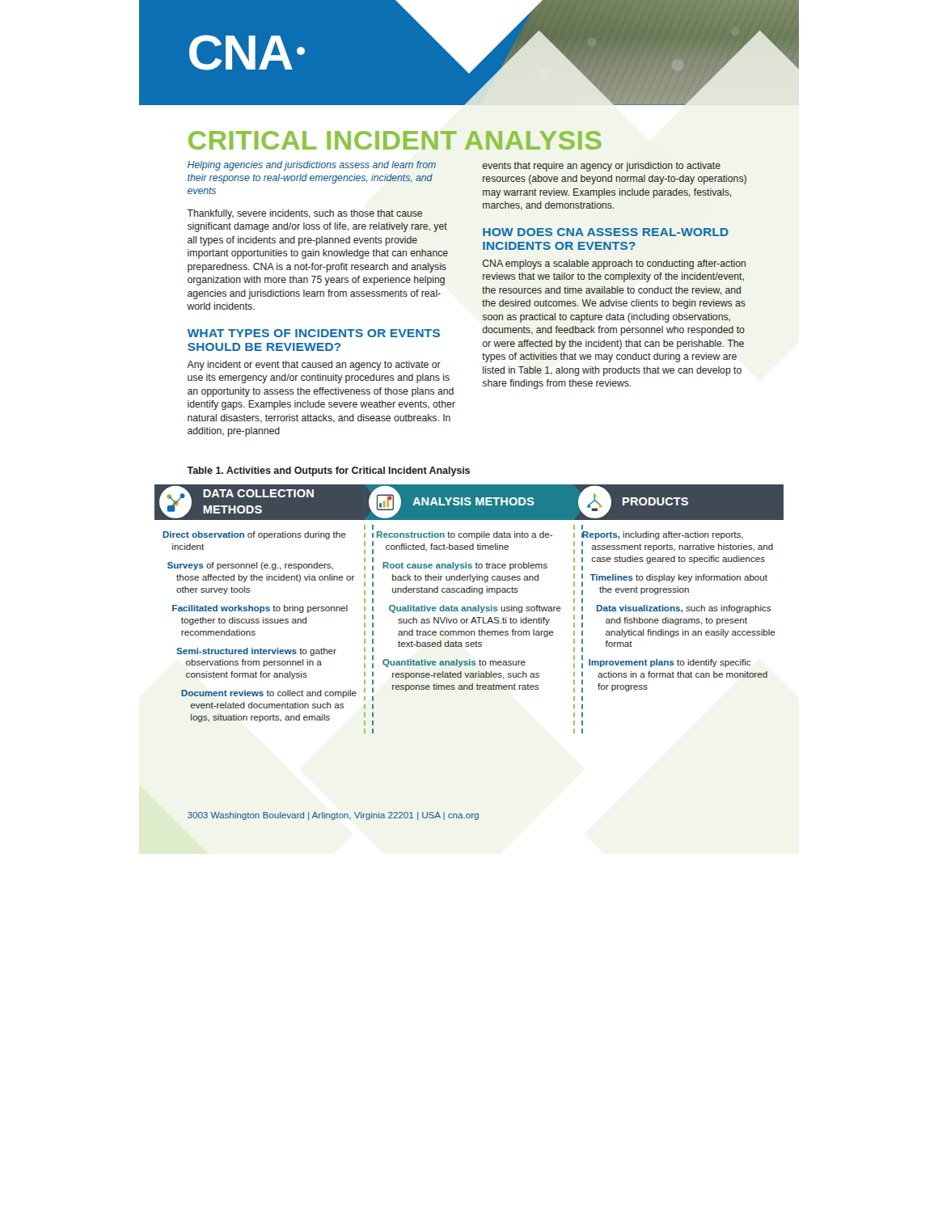CNA
Critical Incident Analysis
Helping agencies and jurisdictions assess and learn from their response to real-world emergencies, incidents, and events
Thankfully, severe incidents, such as those that cause significant damage and/or loss of life, are relatively rare, yet all types of incidents and pre-planned events provide important opportunities to gain knowledge that can enhance preparedness. CNA is a not-for-profit research and analysis organization with more than 75 years of experience helping agencies and jurisdictions learn from assessments of real-world incidents.
What types of incidents or events should be reviewed?
Any incident or event that caused an agency to activate or use its emergency and/or continuity procedures and plans is an opportunity to assess the effectiveness of those plans and identify gaps. Examples include severe weather events, other natural disasters, terrorist attacks, and disease outbreaks. In addition, pre-planned
events that require an agency or jurisdiction to activate resources (above and beyond normal day-to-day operations) may warrant review. Examples include parades, festivals, marches, and demonstrations.
How does CNA assess real-world incidents or events?
CNA employs a scalable approach to conducting after-action reviews that we tailor to the complexity of the incident/event, the resources and time available to conduct the review, and the desired outcomes. We advise clients to begin reviews as soon as practical to capture data (including observations, documents, and feedback from personnel who responded to or were affected by the incident) that can be perishable. The types of activities that we may conduct during a review are listed in Table 1, along with products that we can develop to share findings from these reviews.
Table 1. Activities and Outputs for Critical Incident Analysis
Data Collection
Methods
Analysis Methods
Products
Direct observation of operations during the incident
Surveys of personnel (e.g., responders, those affected by the incident) via online or other survey tools
Facilitated workshops to bring person­nel together to discuss issues and recommendations
Semi-structured interviews to gather observations from personnel in a consistent format for analysis
Document reviews to collect and compile event-related documenta­tion such as logs, situation reports, and emails
Reconstruction to compile data into a de-conflicted, fact-based timeline
Root cause analysis to trace problems back to their underlying causes and understand cascading impacts
Qualitative data analysis using software such as NVivo or ATLAS.ti to identify and trace common themes from large text-based data sets
Quantitative analysis to measure response-related variables, such as response times and treatment rates
Reports, including after-action reports, assessment reports, narrative histories, and case studies geared to specific audiences
Timelines to display key information about the event progression
Data visualizations, such as infographics and fishbone diagrams, to present analytical findings in an easily accessible format
Improvement plans to identify specific actions in a format that can be monitored for progress
3003 Washington Boulevard | Arlington, Virginia 22201 | USA | cna.org